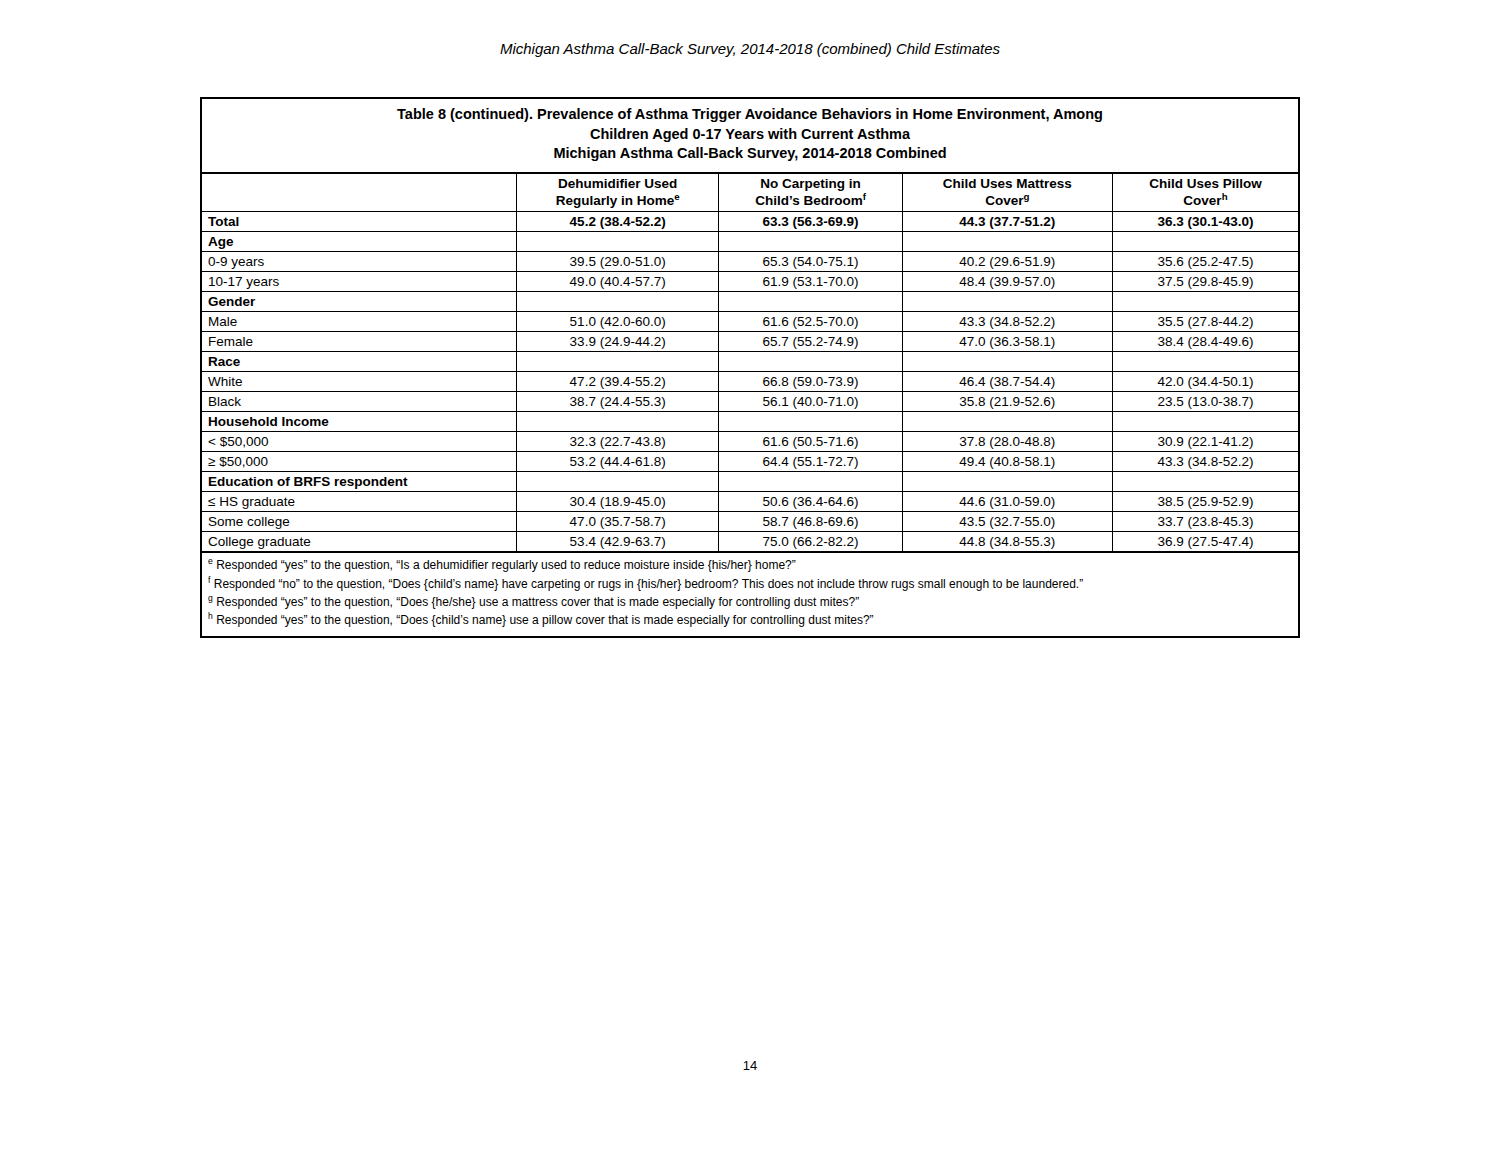Michigan Asthma Call-Back Survey, 2014-2018 (combined) Child Estimates
Table 8 (continued). Prevalence of Asthma Trigger Avoidance Behaviors in Home Environment, Among Children Aged 0-17 Years with Current Asthma Michigan Asthma Call-Back Survey, 2014-2018 Combined
| | Dehumidifier Used Regularly in Home e | No Carpeting in Child’s Bedroom f | Child Uses Mattress Cover g | Child Uses Pillow Cover h |
| --- | --- | --- | --- | --- |
| Total | 45.2 (38.4-52.2) | 63.3 (56.3-69.9) | 44.3 (37.7-51.2) | 36.3 (30.1-43.0) |
| Age | | | | |
| 0-9 years | 39.5 (29.0-51.0) | 65.3 (54.0-75.1) | 40.2 (29.6-51.9) | 35.6 (25.2-47.5) |
| 10-17 years | 49.0 (40.4-57.7) | 61.9 (53.1-70.0) | 48.4 (39.9-57.0) | 37.5 (29.8-45.9) |
| Gender | | | | |
| Male | 51.0 (42.0-60.0) | 61.6 (52.5-70.0) | 43.3 (34.8-52.2) | 35.5 (27.8-44.2) |
| Female | 33.9 (24.9-44.2) | 65.7 (55.2-74.9) | 47.0 (36.3-58.1) | 38.4 (28.4-49.6) |
| Race | | | | |
| White | 47.2 (39.4-55.2) | 66.8 (59.0-73.9) | 46.4 (38.7-54.4) | 42.0 (34.4-50.1) |
| Black | 38.7 (24.4-55.3) | 56.1 (40.0-71.0) | 35.8 (21.9-52.6) | 23.5 (13.0-38.7) |
| Household Income | | | | |
| < $50,000 | 32.3 (22.7-43.8) | 61.6 (50.5-71.6) | 37.8 (28.0-48.8) | 30.9 (22.1-41.2) |
| ≥ $50,000 | 53.2 (44.4-61.8) | 64.4 (55.1-72.7) | 49.4 (40.8-58.1) | 43.3 (34.8-52.2) |
| Education of BRFS respondent | | | | |
| ≤ HS graduate | 30.4 (18.9-45.0) | 50.6 (36.4-64.6) | 44.6 (31.0-59.0) | 38.5 (25.9-52.9) |
| Some college | 47.0 (35.7-58.7) | 58.7 (46.8-69.6) | 43.5 (32.7-55.0) | 33.7 (23.8-45.3) |
| College graduate | 53.4 (42.9-63.7) | 75.0 (66.2-82.2) | 44.8 (34.8-55.3) | 36.9 (27.5-47.4) |
e Responded “yes” to the question, “Is a dehumidifier regularly used to reduce moisture inside {his/her} home?”
f Responded “no” to the question, “Does {child’s name} have carpeting or rugs in {his/her} bedroom? This does not include throw rugs small enough to be laundered.”
g Responded “yes” to the question, “Does {he/she} use a mattress cover that is made especially for controlling dust mites?”
h Responded “yes” to the question, “Does {child’s name} use a pillow cover that is made especially for controlling dust mites?”
14